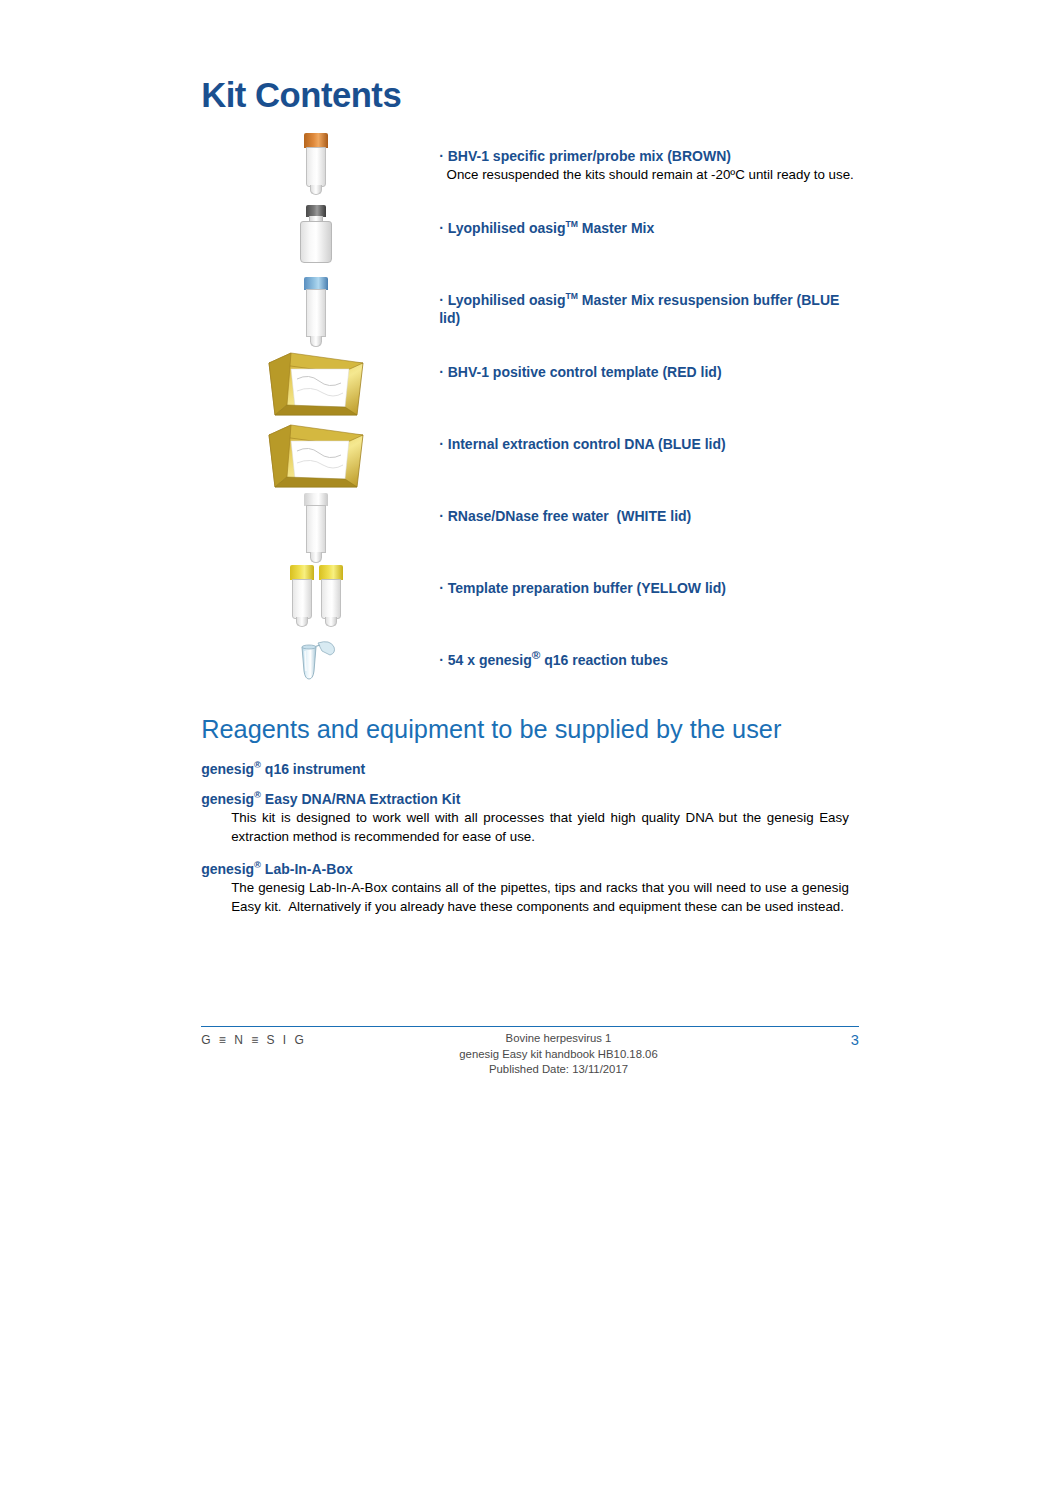Kit Contents
· BHV-1 specific primer/probe mix (BROWN)
Once resuspended the kits should remain at -20ºC until ready to use.
· Lyophilised oasigTM Master Mix
· Lyophilised oasigTM Master Mix resuspension buffer (BLUE lid)
· BHV-1 positive control template (RED lid)
· Internal extraction control DNA (BLUE lid)
· RNase/DNase free water (WHITE lid)
· Template preparation buffer (YELLOW lid)
· 54 x genesig® q16 reaction tubes
Reagents and equipment to be supplied by the user
genesig® q16 instrument
genesig® Easy DNA/RNA Extraction Kit
This kit is designed to work well with all processes that yield high quality DNA but the genesig Easy extraction method is recommended for ease of use.
genesig® Lab-In-A-Box
The genesig Lab-In-A-Box contains all of the pipettes, tips and racks that you will need to use a genesig Easy kit. Alternatively if you already have these components and equipment these can be used instead.
G ≡ N ≡ S I G
Bovine herpesvirus 1
genesig Easy kit handbook HB10.18.06
Published Date: 13/11/2017
3